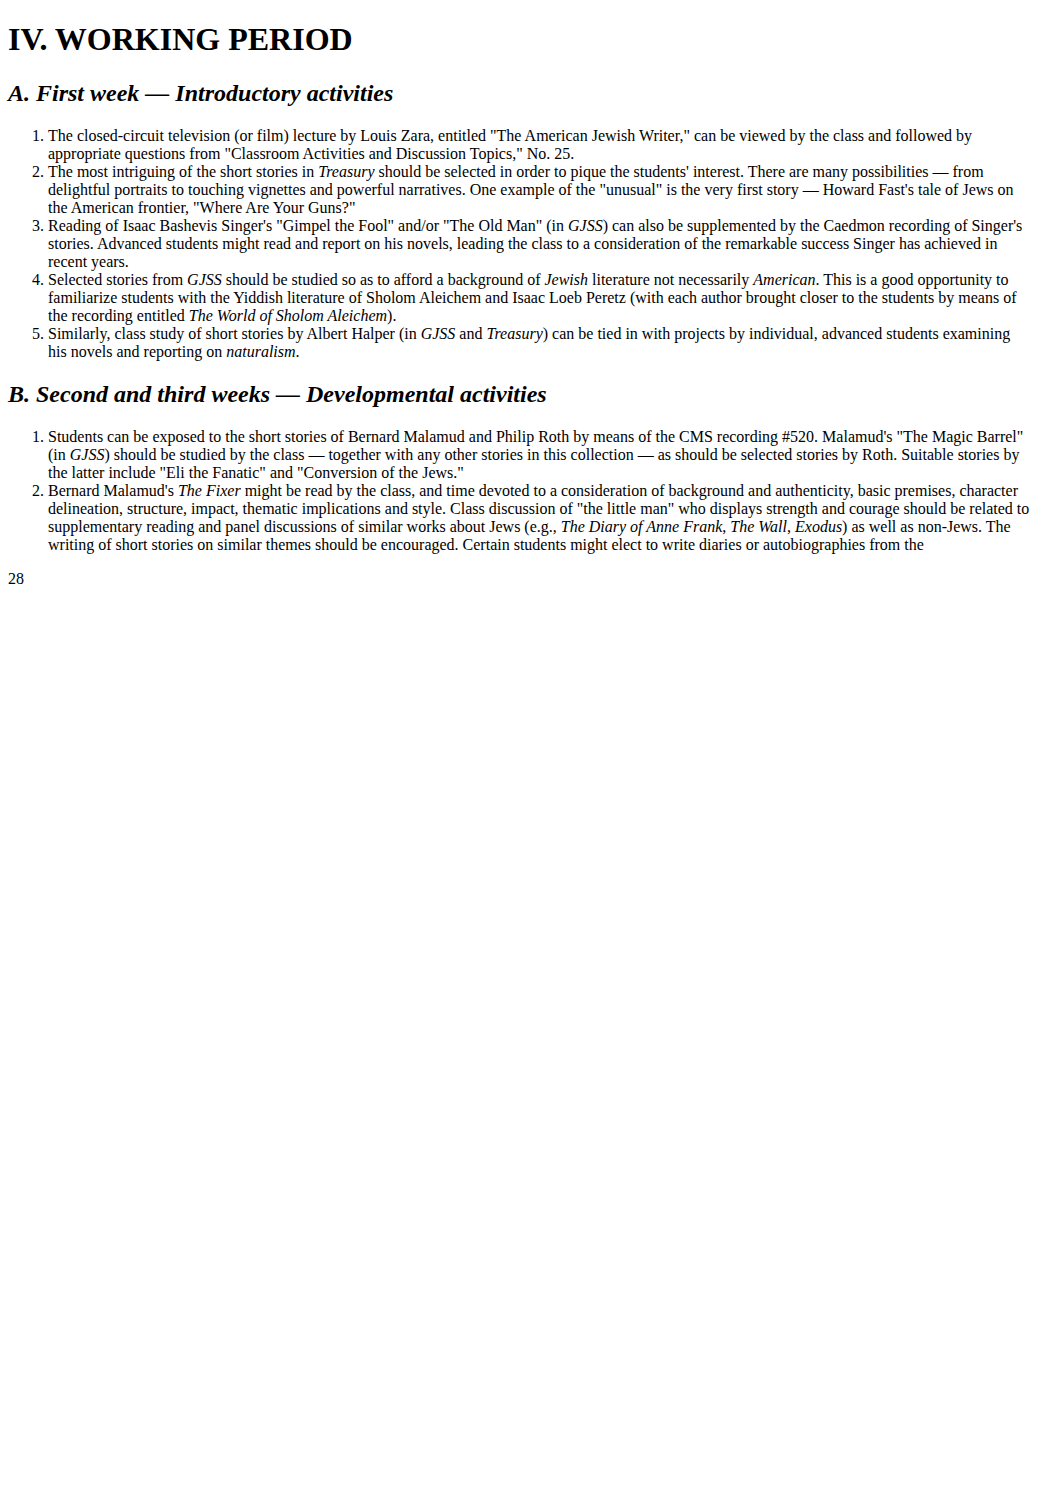IV. WORKING PERIOD
A. First week — Introductory activities
The closed-circuit television (or film) lecture by Louis Zara, entitled "The American Jewish Writer," can be viewed by the class and followed by appropriate questions from "Classroom Activities and Discussion Topics," No. 25.
The most intriguing of the short stories in Treasury should be selected in order to pique the students' interest. There are many possibilities — from delightful portraits to touching vignettes and powerful narratives. One example of the "unusual" is the very first story — Howard Fast's tale of Jews on the American frontier, "Where Are Your Guns?"
Reading of Isaac Bashevis Singer's "Gimpel the Fool" and/or "The Old Man" (in GJSS) can also be supplemented by the Caedmon recording of Singer's stories. Advanced students might read and report on his novels, leading the class to a consideration of the remarkable success Singer has achieved in recent years.
Selected stories from GJSS should be studied so as to afford a background of Jewish literature not necessarily American. This is a good opportunity to familiarize students with the Yiddish literature of Sholom Aleichem and Isaac Loeb Peretz (with each author brought closer to the students by means of the recording entitled The World of Sholom Aleichem).
Similarly, class study of short stories by Albert Halper (in GJSS and Treasury) can be tied in with projects by individual, advanced students examining his novels and reporting on naturalism.
B. Second and third weeks — Developmental activities
Students can be exposed to the short stories of Bernard Malamud and Philip Roth by means of the CMS recording #520. Malamud's "The Magic Barrel" (in GJSS) should be studied by the class — together with any other stories in this collection — as should be selected stories by Roth. Suitable stories by the latter include "Eli the Fanatic" and "Conversion of the Jews."
Bernard Malamud's The Fixer might be read by the class, and time devoted to a consideration of background and authenticity, basic premises, character delineation, structure, impact, thematic implications and style. Class discussion of "the little man" who displays strength and courage should be related to supplementary reading and panel discussions of similar works about Jews (e.g., The Diary of Anne Frank, The Wall, Exodus) as well as non-Jews. The writing of short stories on similar themes should be encouraged. Certain students might elect to write diaries or autobiographies from the
28